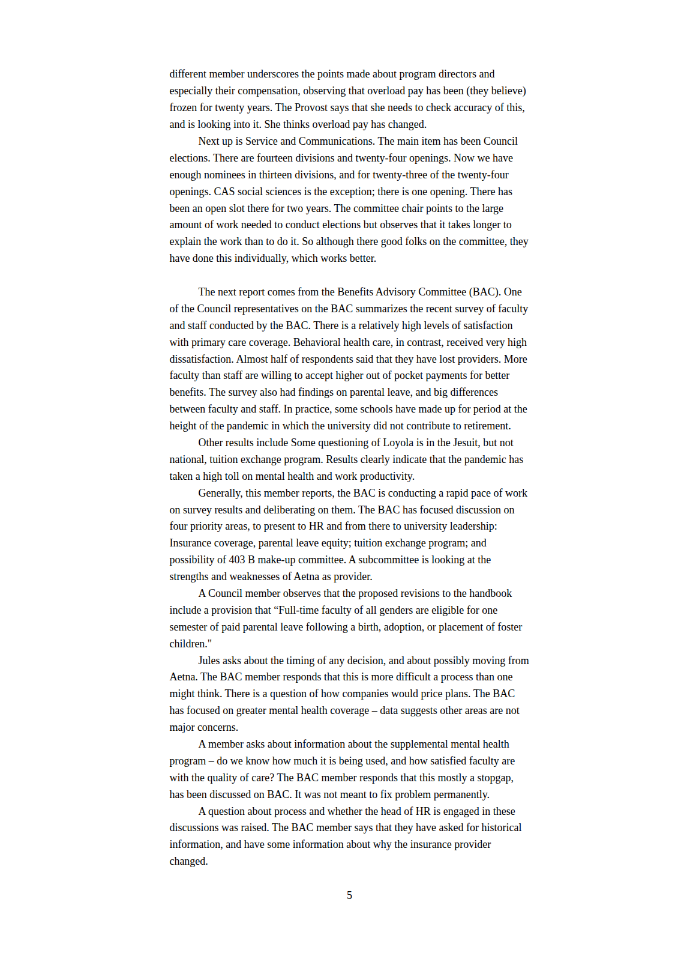different member underscores the points made about program directors and especially their compensation, observing that overload pay has been (they believe) frozen for twenty years. The Provost says that she needs to check accuracy of this, and is looking into it. She thinks overload pay has changed.
Next up is Service and Communications. The main item has been Council elections. There are fourteen divisions and twenty-four openings. Now we have enough nominees in thirteen divisions, and for twenty-three of the twenty-four openings. CAS social sciences is the exception; there is one opening. There has been an open slot there for two years. The committee chair points to the large amount of work needed to conduct elections but observes that it takes longer to explain the work than to do it. So although there good folks on the committee, they have done this individually, which works better.
The next report comes from the Benefits Advisory Committee (BAC). One of the Council representatives on the BAC summarizes the recent survey of faculty and staff conducted by the BAC. There is a relatively high levels of satisfaction with primary care coverage. Behavioral health care, in contrast, received very high dissatisfaction. Almost half of respondents said that they have lost providers. More faculty than staff are willing to accept higher out of pocket payments for better benefits. The survey also had findings on parental leave, and big differences between faculty and staff. In practice, some schools have made up for period at the height of the pandemic in which the university did not contribute to retirement.
Other results include Some questioning of Loyola is in the Jesuit, but not national, tuition exchange program. Results clearly indicate that the pandemic has taken a high toll on mental health and work productivity.
Generally, this member reports, the BAC is conducting a rapid pace of work on survey results and deliberating on them. The BAC has focused discussion on four priority areas, to present to HR and from there to university leadership: Insurance coverage, parental leave equity; tuition exchange program; and possibility of 403 B make-up committee. A subcommittee is looking at the strengths and weaknesses of Aetna as provider.
A Council member observes that the proposed revisions to the handbook include a provision that “Full-time faculty of all genders are eligible for one semester of paid parental leave following a birth, adoption, or placement of foster children."
Jules asks about the timing of any decision, and about possibly moving from Aetna. The BAC member responds that this is more difficult a process than one might think. There is a question of how companies would price plans. The BAC has focused on greater mental health coverage – data suggests other areas are not major concerns.
A member asks about information about the supplemental mental health program – do we know how much it is being used, and how satisfied faculty are with the quality of care? The BAC member responds that this mostly a stopgap, has been discussed on BAC. It was not meant to fix problem permanently.
A question about process and whether the head of HR is engaged in these discussions was raised. The BAC member says that they have asked for historical information, and have some information about why the insurance provider changed.
5